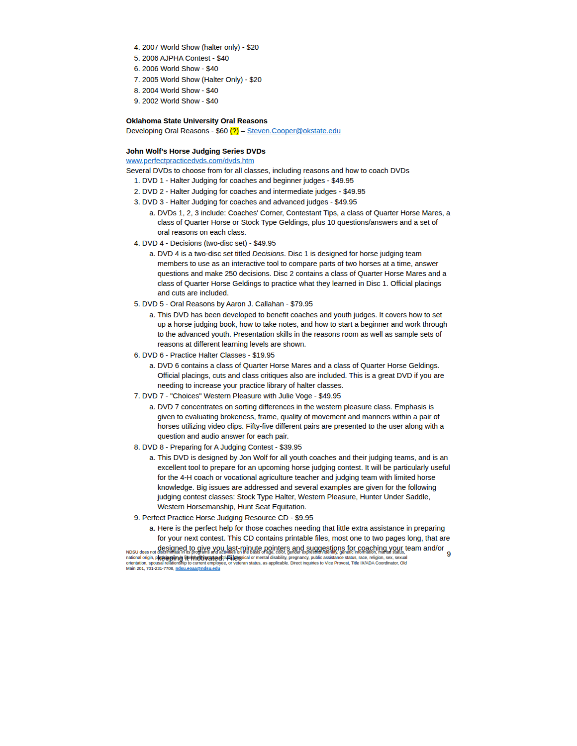2007 World Show (halter only) - $20
2006 AJPHA Contest - $40
2006 World Show - $40
2005 World Show (Halter Only) - $20
2004 World Show - $40
2002 World Show - $40
Oklahoma State University Oral Reasons
Developing Oral Reasons - $60 (?) – Steven.Cooper@okstate.edu
John Wolf’s Horse Judging Series DVDs
www.perfectpracticedvds.com/dvds.htm
Several DVDs to choose from for all classes, including reasons and how to coach DVDs
DVD 1 - Halter Judging for coaches and beginner judges - $49.95
DVD 2 - Halter Judging for coaches and intermediate judges - $49.95
DVD 3 - Halter Judging for coaches and advanced judges - $49.95
DVDs 1, 2, 3 include: Coaches' Corner, Contestant Tips, a class of Quarter Horse Mares, a class of Quarter Horse or Stock Type Geldings, plus 10 questions/answers and a set of oral reasons on each class.
DVD 4 - Decisions (two-disc set) - $49.95
DVD 4 is a two-disc set titled Decisions. Disc 1 is designed for horse judging team members to use as an interactive tool to compare parts of two horses at a time, answer questions and make 250 decisions. Disc 2 contains a class of Quarter Horse Mares and a class of Quarter Horse Geldings to practice what they learned in Disc 1. Official placings and cuts are included.
DVD 5 - Oral Reasons by Aaron J. Callahan - $79.95
This DVD has been developed to benefit coaches and youth judges. It covers how to set up a horse judging book, how to take notes, and how to start a beginner and work through to the advanced youth. Presentation skills in the reasons room as well as sample sets of reasons at different learning levels are shown.
DVD 6 - Practice Halter Classes - $19.95
DVD 6 contains a class of Quarter Horse Mares and a class of Quarter Horse Geldings. Official placings, cuts and class critiques also are included. This is a great DVD if you are needing to increase your practice library of halter classes.
DVD 7 - "Choices" Western Pleasure with Julie Voge - $49.95
DVD 7 concentrates on sorting differences in the western pleasure class. Emphasis is given to evaluating brokeness, frame, quality of movement and manners within a pair of horses utilizing video clips. Fifty-five different pairs are presented to the user along with a question and audio answer for each pair.
DVD 8 - Preparing for A Judging Contest - $39.95
This DVD is designed by Jon Wolf for all youth coaches and their judging teams, and is an excellent tool to prepare for an upcoming horse judging contest. It will be particularly useful for the 4-H coach or vocational agriculture teacher and judging team with limited horse knowledge. Big issues are addressed and several examples are given for the following judging contest classes: Stock Type Halter, Western Pleasure, Hunter Under Saddle, Western Horsemanship, Hunt Seat Equitation.
Perfect Practice Horse Judging Resource CD - $9.95
Here is the perfect help for those coaches needing that little extra assistance in preparing for your next contest. This CD contains printable files, most one to two pages long, that are designed to give you last-minute pointers and suggestions for coaching your team and/or keeping it motivated. Files
9 NDSU does not discriminate in its programs and activities on the basis of age, color, gender expression/identity, genetic information, marital status, national origin, participation in lawful off-campus activity, physical or mental disability, pregnancy, public assistance status, race, religion, sex, sexual orientation, spousal relationship to current employee, or veteran status, as applicable. Direct inquiries to Vice Provost, Title IX/ADA Coordinator, Old Main 201, 701-231-7708, ndsu.eoaa@ndsu.edu